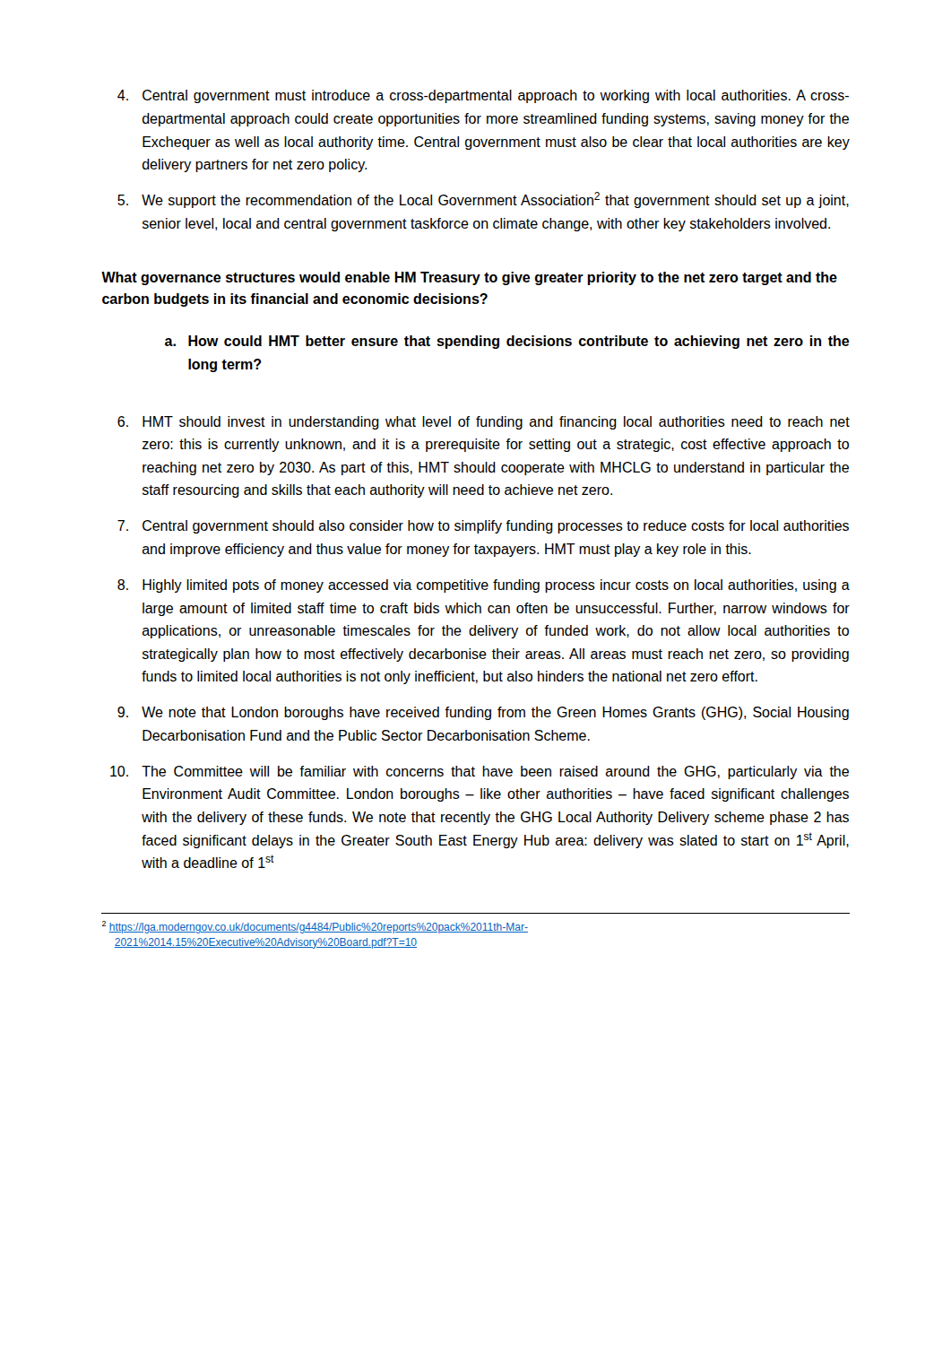Central government must introduce a cross-departmental approach to working with local authorities. A cross-departmental approach could create opportunities for more streamlined funding systems, saving money for the Exchequer as well as local authority time. Central government must also be clear that local authorities are key delivery partners for net zero policy.
We support the recommendation of the Local Government Association2 that government should set up a joint, senior level, local and central government taskforce on climate change, with other key stakeholders involved.
What governance structures would enable HM Treasury to give greater priority to the net zero target and the carbon budgets in its financial and economic decisions?
How could HMT better ensure that spending decisions contribute to achieving net zero in the long term?
HMT should invest in understanding what level of funding and financing local authorities need to reach net zero: this is currently unknown, and it is a prerequisite for setting out a strategic, cost effective approach to reaching net zero by 2030. As part of this, HMT should cooperate with MHCLG to understand in particular the staff resourcing and skills that each authority will need to achieve net zero.
Central government should also consider how to simplify funding processes to reduce costs for local authorities and improve efficiency and thus value for money for taxpayers. HMT must play a key role in this.
Highly limited pots of money accessed via competitive funding process incur costs on local authorities, using a large amount of limited staff time to craft bids which can often be unsuccessful. Further, narrow windows for applications, or unreasonable timescales for the delivery of funded work, do not allow local authorities to strategically plan how to most effectively decarbonise their areas. All areas must reach net zero, so providing funds to limited local authorities is not only inefficient, but also hinders the national net zero effort.
We note that London boroughs have received funding from the Green Homes Grants (GHG), Social Housing Decarbonisation Fund and the Public Sector Decarbonisation Scheme.
The Committee will be familiar with concerns that have been raised around the GHG, particularly via the Environment Audit Committee. London boroughs – like other authorities – have faced significant challenges with the delivery of these funds. We note that recently the GHG Local Authority Delivery scheme phase 2 has faced significant delays in the Greater South East Energy Hub area: delivery was slated to start on 1st April, with a deadline of 1st
2 https://lga.moderngov.co.uk/documents/g4484/Public%20reports%20pack%2011th-Mar- 2021%2014.15%20Executive%20Advisory%20Board.pdf?T=10